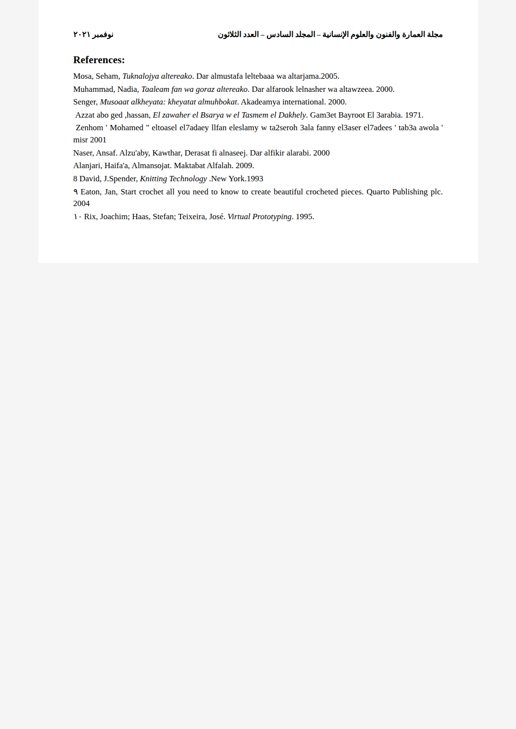مجلة العمارة والفنون والعلوم الإنسانية – المجلد السادس – العدد الثلاثون
نوفمبر ٢٠٢١
References:
Mosa, Seham, Tuknalojya altereako. Dar almustafa leltebaaa wa altarjama.2005.
Muhammad, Nadia, Taaleam fan wa goraz altereako. Dar alfarook lelnasher wa altawzeea. 2000.
Senger, Musoaat alkheyata: kheyatat almuhbokat. Akadeamya international. 2000.
Azzat abo ged ,hassan, El zawaher el Bsarya w el Tasmem el Dakhely. Gam3et Bayroot El 3arabia. 1971.
Zenhom ' Mohamed " eltoasel el7adaey llfan eleslamy w ta2seroh 3ala fanny el3aser el7adees ' tab3a awola ' misr 2001
Naser, Ansaf. Alzu'aby, Kawthar, Derasat fi alnaseej. Dar alfikir alarabi. 2000
Alanjari, Haifa'a, Almansojat. Maktabat Alfalah. 2009.
8 David, J.Spender, Knitting Technology .New York.1993
٩ Eaton, Jan, Start crochet all you need to know to create beautiful crocheted pieces. Quarto Publishing plc. 2004
١٠ Rix, Joachim; Haas, Stefan; Teixeira, José. Virtual Prototyping. 1995.